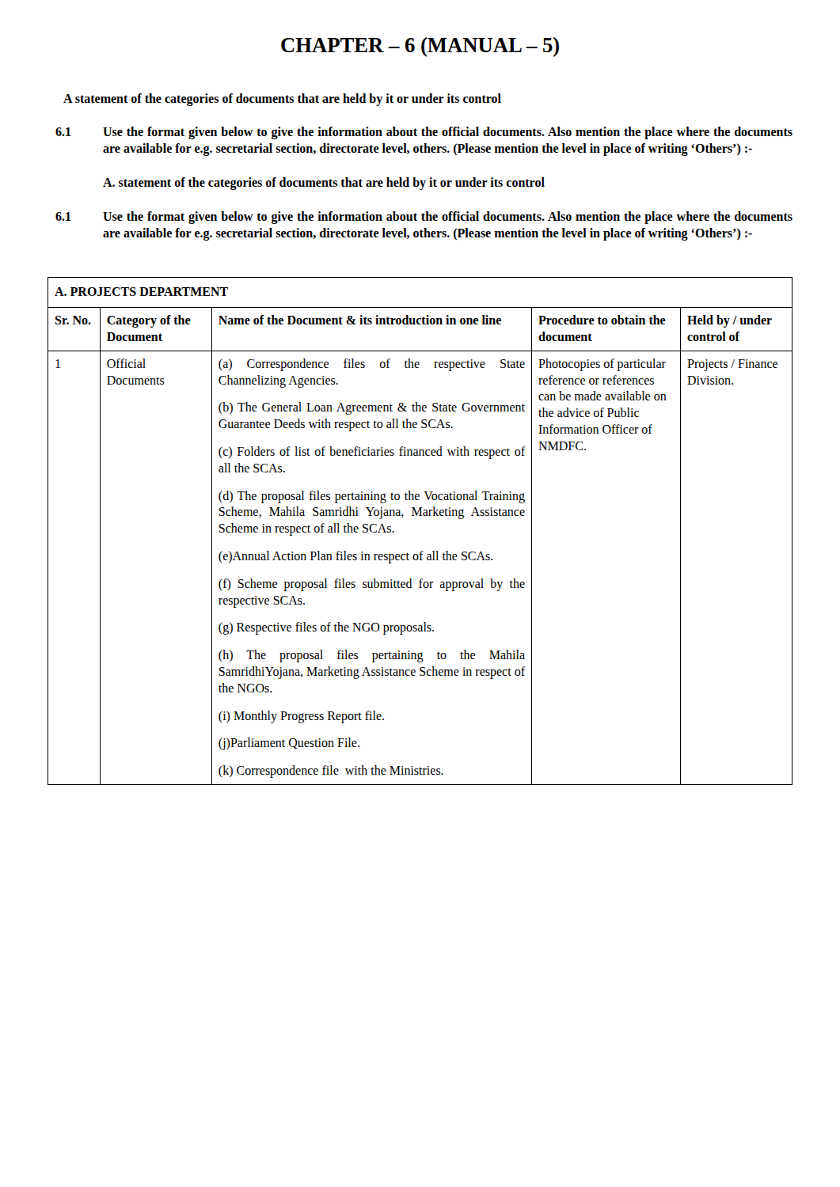CHAPTER – 6 (MANUAL – 5)
A statement of the categories of documents that are held by it or under its control
6.1
Use the format given below to give the information about the official documents. Also mention the place where the documents are available for e.g. secretarial section, directorate level, others. (Please mention the level in place of writing ‘Others’) :-
A. statement of the categories of documents that are held by it or under its control
6.1
Use the format given below to give the information about the official documents. Also mention the place where the documents are available for e.g. secretarial section, directorate level, others. (Please mention the level in place of writing ‘Others’) :-
| A. PROJECTS DEPARTMENT |
| Sr. No. | Category of the Document | Name of the Document & its introduction in one line | Procedure to obtain the document | Held by / under control of |
| 1 | Official Documents | (a) Correspondence files of the respective State Channelizing Agencies. (b) The General Loan Agreement & the State Government Guarantee Deeds with respect to all the SCAs. (c) Folders of list of beneficiaries financed with respect of all the SCAs. (d) The proposal files pertaining to the Vocational Training Scheme, Mahila Samridhi Yojana, Marketing Assistance Scheme in respect of all the SCAs. (e)Annual Action Plan files in respect of all the SCAs. (f) Scheme proposal files submitted for approval by the respective SCAs. (g) Respective files of the NGO proposals. (h) The proposal files pertaining to the Mahila SamridhiYojana, Marketing Assistance Scheme in respect of the NGOs. (i) Monthly Progress Report file. (j)Parliament Question File. (k) Correspondence file with the Ministries. | Photocopies of particular reference or references can be made available on the advice of Public Information Officer of NMDFC. | Projects / Finance Division. |